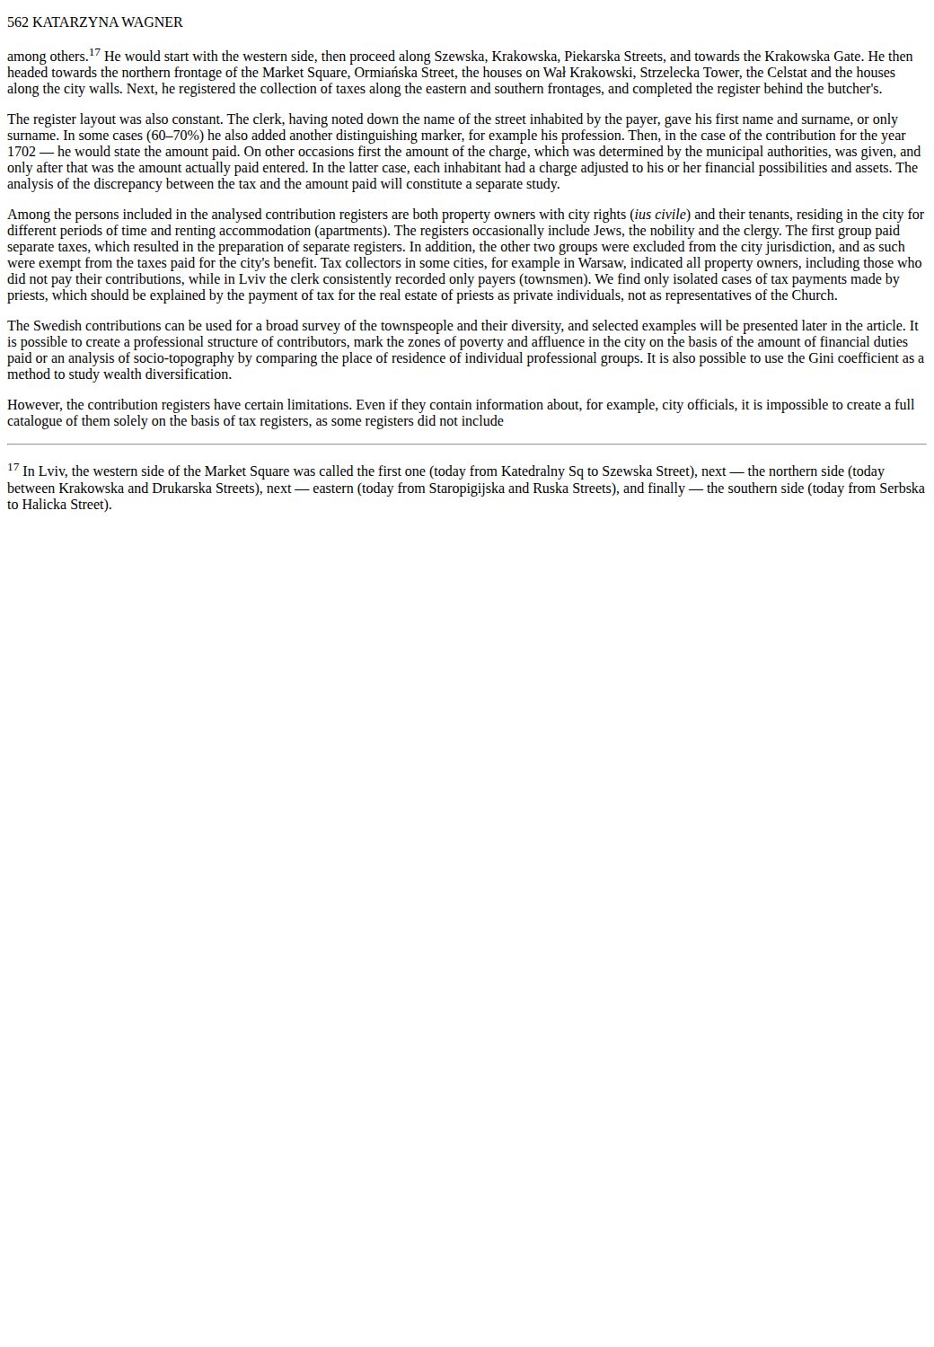562 KATARZYNA WAGNER
among others.17 He would start with the western side, then proceed along Szewska, Krakowska, Piekarska Streets, and towards the Krakowska Gate. He then headed towards the northern frontage of the Market Square, Ormiańska Street, the houses on Wał Krakowski, Strzelecka Tower, the Celstat and the houses along the city walls. Next, he registered the collection of taxes along the eastern and southern frontages, and completed the register behind the butcher's.
The register layout was also constant. The clerk, having noted down the name of the street inhabited by the payer, gave his first name and surname, or only surname. In some cases (60–70%) he also added another distinguishing marker, for example his profession. Then, in the case of the contribution for the year 1702 — he would state the amount paid. On other occasions first the amount of the charge, which was determined by the municipal authorities, was given, and only after that was the amount actually paid entered. In the latter case, each inhabitant had a charge adjusted to his or her financial possibilities and assets. The analysis of the discrepancy between the tax and the amount paid will constitute a separate study.
Among the persons included in the analysed contribution registers are both property owners with city rights (ius civile) and their tenants, residing in the city for different periods of time and renting accommodation (apartments). The registers occasionally include Jews, the nobility and the clergy. The first group paid separate taxes, which resulted in the preparation of separate registers. In addition, the other two groups were excluded from the city jurisdiction, and as such were exempt from the taxes paid for the city's benefit. Tax collectors in some cities, for example in Warsaw, indicated all property owners, including those who did not pay their contributions, while in Lviv the clerk consistently recorded only payers (townsmen). We find only isolated cases of tax payments made by priests, which should be explained by the payment of tax for the real estate of priests as private individuals, not as representatives of the Church.
The Swedish contributions can be used for a broad survey of the townspeople and their diversity, and selected examples will be presented later in the article. It is possible to create a professional structure of contributors, mark the zones of poverty and affluence in the city on the basis of the amount of financial duties paid or an analysis of socio-topography by comparing the place of residence of individual professional groups. It is also possible to use the Gini coefficient as a method to study wealth diversification.
However, the contribution registers have certain limitations. Even if they contain information about, for example, city officials, it is impossible to create a full catalogue of them solely on the basis of tax registers, as some registers did not include
17 In Lviv, the western side of the Market Square was called the first one (today from Katedralny Sq to Szewska Street), next — the northern side (today between Krakowska and Drukarska Streets), next — eastern (today from Staropigijska and Ruska Streets), and finally — the southern side (today from Serbska to Halicka Street).